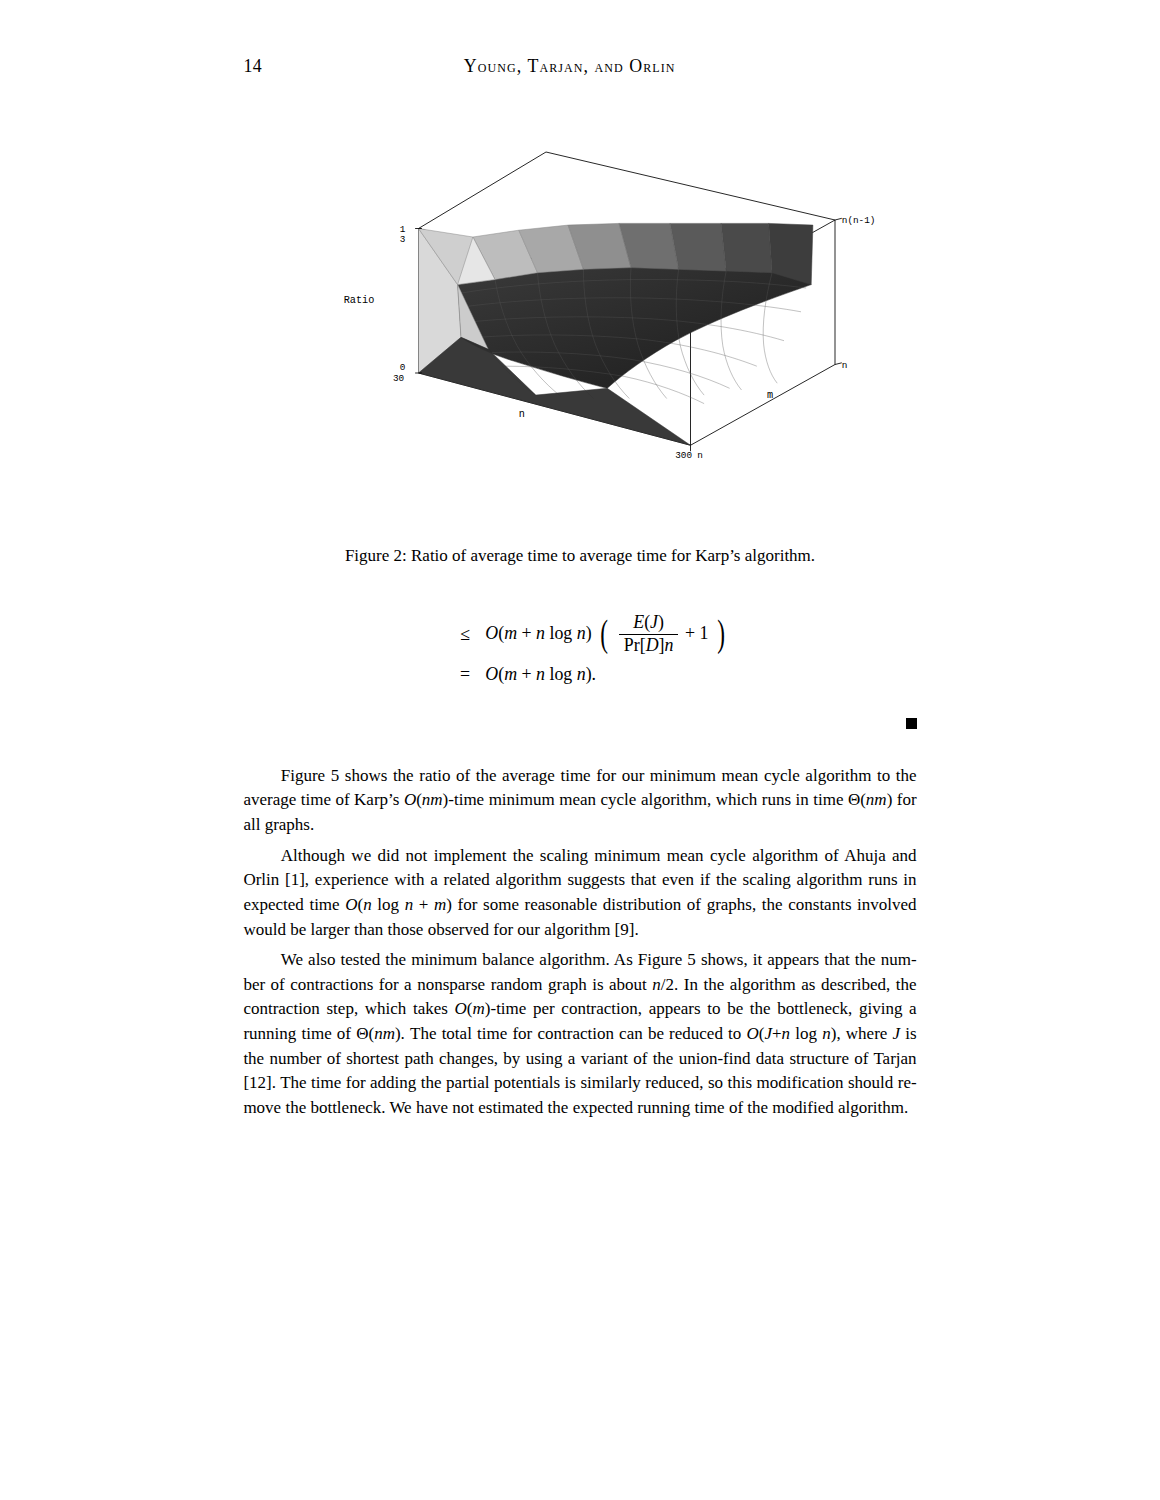14
Young, Tarjan, and Orlin
1 3 0 30 n(n-1) n 300 n Ratio n m
Figure 2: Ratio of average time to average time for Karp’s algorithm.
| ≤ | O ( m + n log n ) ( E ( J ) Pr[ D ] n + 1 ) |
| = | O ( m + n log n ). |
Figure 5 shows the ratio of the average time for our minimum mean cycle algorithm to the average time of Karp’s O(nm)-time minimum mean cycle algorithm, which runs in time Θ(nm) for all graphs.
Although we did not implement the scaling minimum mean cycle algorithm of Ahuja and Orlin [1], experience with a related algorithm suggests that even if the scaling algorithm runs in expected time O(n log n + m) for some reasonable distribution of graphs, the constants involved would be larger than those observed for our algorithm [9].
We also tested the minimum balance algorithm. As Figure 5 shows, it appears that the number of contractions for a nonsparse random graph is about n/2. In the algorithm as described, the contraction step, which takes O(m)-time per contraction, appears to be the bottleneck, giving a running time of Θ(nm). The total time for contraction can be reduced to O(J+n log n), where J is the number of shortest path changes, by using a variant of the union-find data structure of Tarjan [12]. The time for adding the partial potentials is similarly reduced, so this modification should remove the bottleneck. We have not estimated the expected running time of the modified algorithm.